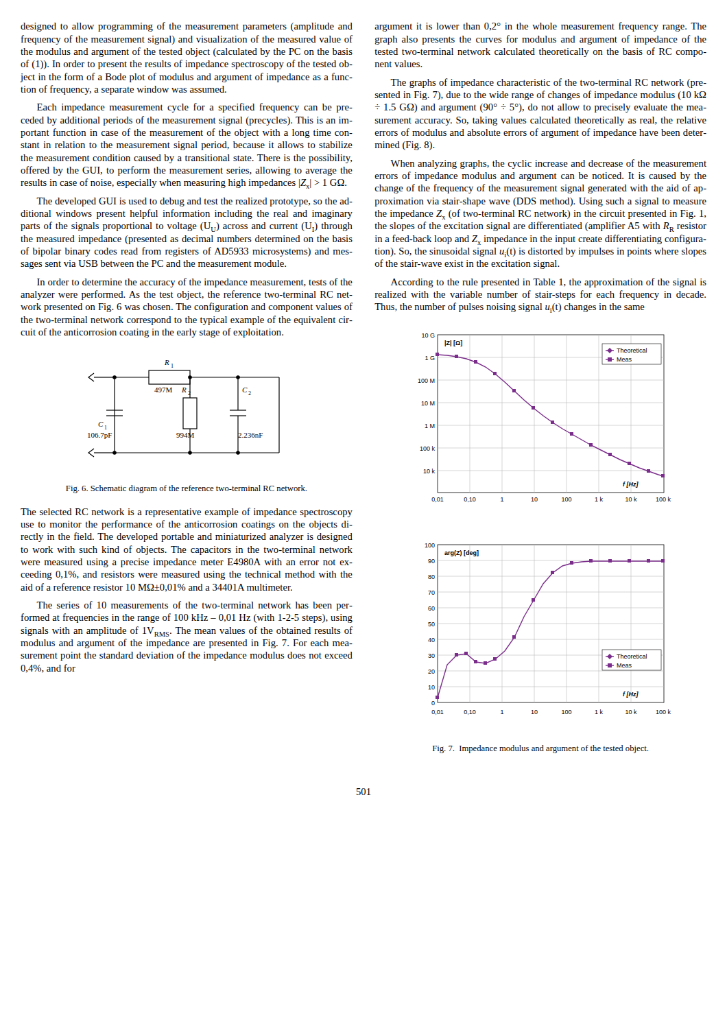designed to allow programming of the measurement parameters (amplitude and frequency of the measurement signal) and visualization of the measured value of the modulus and argument of the tested object (calculated by the PC on the basis of (1)). In order to present the results of impedance spectroscopy of the tested object in the form of a Bode plot of modulus and argument of impedance as a function of frequency, a separate window was assumed.
Each impedance measurement cycle for a specified frequency can be preceded by additional periods of the measurement signal (precycles). This is an important function in case of the measurement of the object with a long time constant in relation to the measurement signal period, because it allows to stabilize the measurement condition caused by a transitional state. There is the possibility, offered by the GUI, to perform the measurement series, allowing to average the results in case of noise, especially when measuring high impedances |Zx| > 1 GΩ.
The developed GUI is used to debug and test the realized prototype, so the additional windows present helpful information including the real and imaginary parts of the signals proportional to voltage (UU) across and current (UI) through the measured impedance (presented as decimal numbers determined on the basis of bipolar binary codes read from registers of AD5933 microsystems) and messages sent via USB between the PC and the measurement module.
In order to determine the accuracy of the impedance measurement, tests of the analyzer were performed. As the test object, the reference two-terminal RC network presented on Fig. 6 was chosen. The configuration and component values of the two-terminal network correspond to the typical example of the equivalent circuit of the anticorrosion coating in the early stage of exploitation.
R1 497M C1 106.7pF R2 994M C2 2.236nF
Fig. 6. Schematic diagram of the reference two-terminal RC network.
The selected RC network is a representative example of impedance spectroscopy use to monitor the performance of the anticorrosion coatings on the objects directly in the field. The developed portable and miniaturized analyzer is designed to work with such kind of objects. The capacitors in the two-terminal network were measured using a precise impedance meter E4980A with an error not exceeding 0,1%, and resistors were measured using the technical method with the aid of a reference resistor 10 MΩ±0,01% and a 34401A multimeter.
The series of 10 measurements of the two-terminal network has been performed at frequencies in the range of 100 kHz – 0,01 Hz (with 1-2-5 steps), using signals with an amplitude of 1VRMS. The mean values of the obtained results of modulus and argument of the impedance are presented in Fig. 7. For each measurement point the standard deviation of the impedance modulus does not exceed 0,4%, and for
argument it is lower than 0,2° in the whole measurement frequency range. The graph also presents the curves for modulus and argument of impedance of the tested two-terminal network calculated theoretically on the basis of RC component values.
The graphs of impedance characteristic of the two-terminal RC network (presented in Fig. 7), due to the wide range of changes of impedance modulus (10 kΩ ÷ 1.5 GΩ) and argument (90° ÷ 5°), do not allow to precisely evaluate the measurement accuracy. So, taking values calculated theoretically as real, the relative errors of modulus and absolute errors of argument of impedance have been determined (Fig. 8).
When analyzing graphs, the cyclic increase and decrease of the measurement errors of impedance modulus and argument can be noticed. It is caused by the change of the frequency of the measurement signal generated with the aid of approximation via stair-shape wave (DDS method). Using such a signal to measure the impedance Zx (of two-terminal RC network) in the circuit presented in Fig. 1, the slopes of the excitation signal are differentiated (amplifier A5 with RR resistor in a feed-back loop and Zx impedance in the input create differentiating configuration). So, the sinusoidal signal ui(t) is distorted by impulses in points where slopes of the stair-wave exist in the excitation signal.
According to the rule presented in Table 1, the approximation of the signal is realized with the variable number of stair-steps for each frequency in decade. Thus, the number of pulses noising signal ui(t) changes in the same
10 G 1 G 100 M 10 M 1 M 100 k 10 k 0,01 0,10 1 10 100 1 k 10 k 100 k |Z| [Ω] f [Hz] Theoretical Meas
100 90 80 70 60 50 40 30 20 10 0 0,01 0,10 1 10 100 1 k 10 k 100 k arg(Z) [deg] f [Hz] Theoretical Meas
Fig. 7. Impedance modulus and argument of the tested object.
501